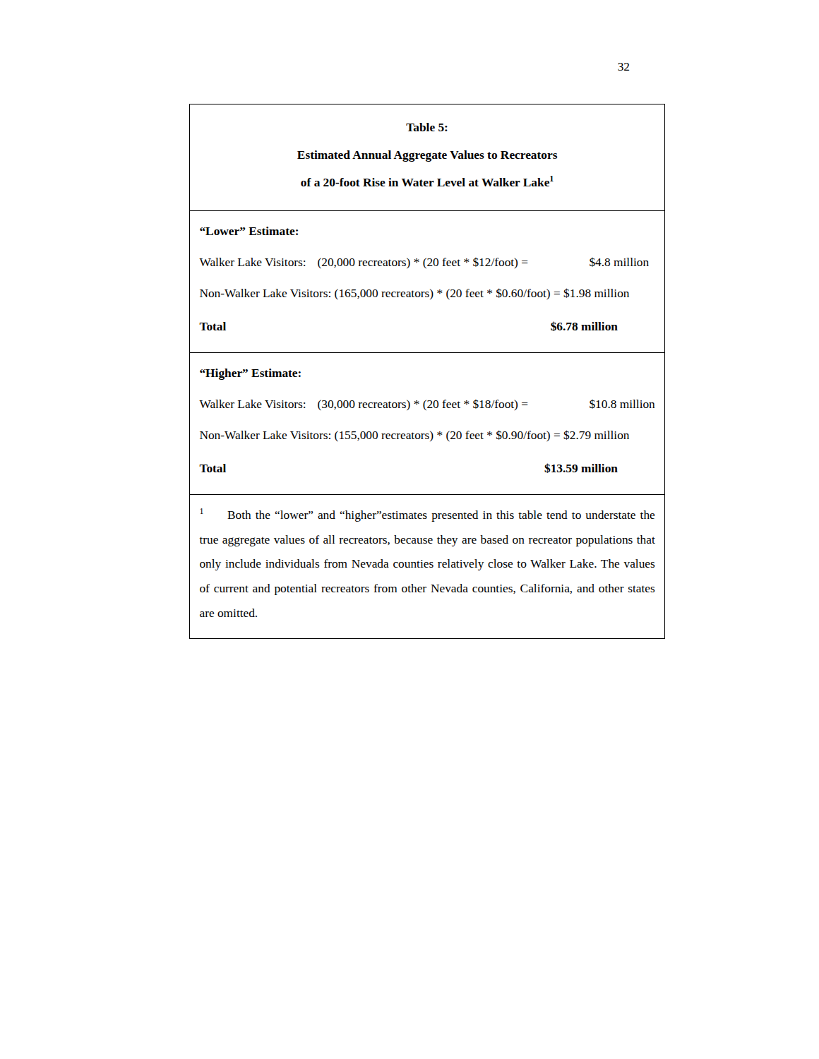32
| Table 5: Estimated Annual Aggregate Values to Recreators of a 20-foot Rise in Water Level at Walker Lake 1 |
| “Lower” Estimate: Walker Lake Visitors: (20,000 recreators) * (20 feet * $12/foot) = $4.8 million Non-Walker Lake Visitors: (165,000 recreators) * (20 feet * $0.60/foot) = $1.98 million Total $6.78 million |
| “Higher” Estimate: Walker Lake Visitors: (30,000 recreators) * (20 feet * $18/foot) = $10.8 million Non-Walker Lake Visitors: (155,000 recreators) * (20 feet * $0.90/foot) = $2.79 million Total $13.59 million |
| 1 Both the “lower” and “higher”estimates presented in this table tend to understate the true aggregate values of all recreators, because they are based on recreator populations that only include individuals from Nevada counties relatively close to Walker Lake. The values of current and potential recreators from other Nevada counties, California, and other states are omitted. |